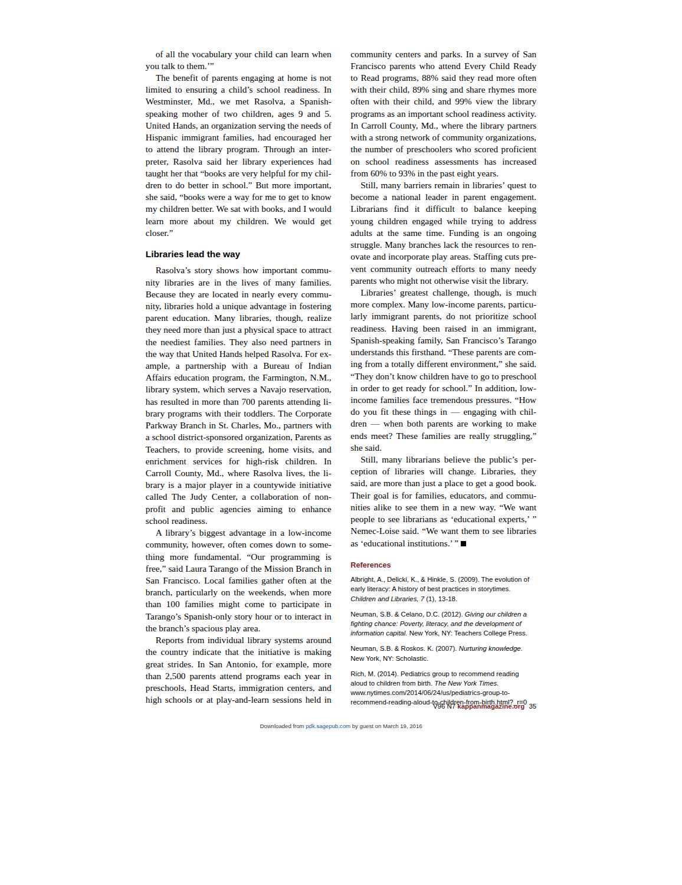of all the vocabulary your child can learn when you talk to them.’”
The benefit of parents engaging at home is not limited to ensuring a child’s school readiness. In Westminster, Md., we met Rasolva, a Spanish-speaking mother of two children, ages 9 and 5. United Hands, an organization serving the needs of Hispanic immigrant families, had encouraged her to attend the library program. Through an interpreter, Rasolva said her library experiences had taught her that “books are very helpful for my children to do better in school.” But more important, she said, “books were a way for me to get to know my children better. We sat with books, and I would learn more about my children. We would get closer.”
Libraries lead the way
Rasolva’s story shows how important community libraries are in the lives of many families. Because they are located in nearly every community, libraries hold a unique advantage in fostering parent education. Many libraries, though, realize they need more than just a physical space to attract the neediest families. They also need partners in the way that United Hands helped Rasolva. For example, a partnership with a Bureau of Indian Affairs education program, the Farmington, N.M., library system, which serves a Navajo reservation, has resulted in more than 700 parents attending library programs with their toddlers. The Corporate Parkway Branch in St. Charles, Mo., partners with a school district-sponsored organization, Parents as Teachers, to provide screening, home visits, and enrichment services for high-risk children. In Carroll County, Md., where Rasolva lives, the library is a major player in a countywide initiative called The Judy Center, a collaboration of nonprofit and public agencies aiming to enhance school readiness.
A library’s biggest advantage in a low-income community, however, often comes down to something more fundamental. “Our programming is free,” said Laura Tarango of the Mission Branch in San Francisco. Local families gather often at the branch, particularly on the weekends, when more than 100 families might come to participate in Tarango’s Spanish-only story hour or to interact in the branch’s spacious play area.
Reports from individual library systems around the country indicate that the initiative is making great strides. In San Antonio, for example, more than 2,500 parents attend programs each year in preschools, Head Starts, immigration centers, and high schools or at play-and-learn sessions held in community centers and parks. In a survey of San Francisco parents who attend Every Child Ready to Read programs, 88% said they read more often with their child, 89% sing and share rhymes more often with their child, and 99% view the library programs as an important school readiness activity. In Carroll County, Md., where the library partners with a strong network of community organizations, the number of preschoolers who scored proficient on school readiness assessments has increased from 60% to 93% in the past eight years.
Still, many barriers remain in libraries’ quest to become a national leader in parent engagement. Librarians find it difficult to balance keeping young children engaged while trying to address adults at the same time. Funding is an ongoing struggle. Many branches lack the resources to renovate and incorporate play areas. Staffing cuts prevent community outreach efforts to many needy parents who might not otherwise visit the library.
Libraries’ greatest challenge, though, is much more complex. Many low-income parents, particularly immigrant parents, do not prioritize school readiness. Having been raised in an immigrant, Spanish-speaking family, San Francisco’s Tarango understands this firsthand. “These parents are coming from a totally different environment,” she said. “They don’t know children have to go to preschool in order to get ready for school.” In addition, low-income families face tremendous pressures. “How do you fit these things in — engaging with children — when both parents are working to make ends meet? These families are really struggling,” she said.
Still, many librarians believe the public’s perception of libraries will change. Libraries, they said, are more than just a place to get a good book. Their goal is for families, educators, and communities alike to see them in a new way. “We want people to see librarians as ‘educational experts,’ ” Nemec-Loise said. “We want them to see libraries as ‘educational institutions.’ ”K
References
Albright, A., Delicki, K., & Hinkle, S. (2009). The evolution of early literacy: A history of best practices in storytimes. Children and Libraries, 7 (1), 13-18.
Neuman, S.B. & Celano, D.C. (2012). Giving our children a fighting chance: Poverty, literacy, and the development of information capital. New York, NY: Teachers College Press.
Neuman, S.B. & Roskos. K. (2007). Nurturing knowledge. New York, NY: Scholastic.
Rich, M. (2014). Pediatrics group to recommend reading aloud to children from birth. The New York Times. www.nytimes.com/2014/06/24/us/pediatrics-group-to-recommend-reading-aloud-to-children-from-birth.html?_r=0
V96 N7 kappanmagazine.org 35
Downloaded from pdk.sagepub.com by guest on March 19, 2016